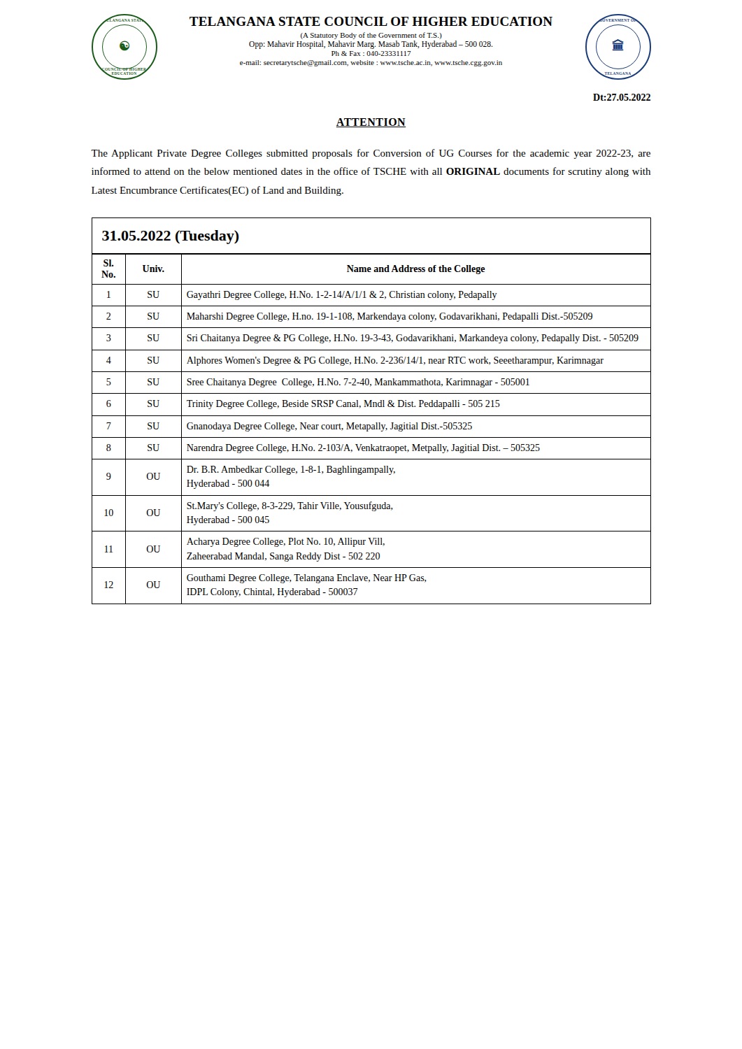TELANGANA STATE
☯
COUNCIL OF HIGHER EDUCATION
TELANGANA STATE COUNCIL OF HIGHER EDUCATION
(A Statutory Body of the Government of T.S.)
Opp: Mahavir Hospital, Mahavir Marg. Masab Tank, Hyderabad – 500 028.
Ph & Fax : 040-23331117
e-mail: secretarytsche@gmail.com, website : www.tsche.ac.in, www.tsche.cgg.gov.in
GOVERNMENT OF
🏛
TELANGANA
Dt:27.05.2022
ATTENTION
The Applicant Private Degree Colleges submitted proposals for Conversion of UG Courses for the academic year 2022-23, are informed to attend on the below mentioned dates in the office of TSCHE with all ORIGINAL documents for scrutiny along with Latest Encumbrance Certificates(EC) of Land and Building.
31.05.2022 (Tuesday)
| Sl. No. | Univ. | Name and Address of the College |
| --- | --- | --- |
| 1 | SU | Gayathri Degree College, H.No. 1-2-14/A/1/1 & 2, Christian colony, Pedapally |
| 2 | SU | Maharshi Degree College, H.no. 19-1-108, Markendaya colony, Godavarikhani, Pedapalli Dist.-505209 |
| 3 | SU | Sri Chaitanya Degree & PG College, H.No. 19-3-43, Godavarikhani, Markandeya colony, Pedapally Dist. - 505209 |
| 4 | SU | Alphores Women's Degree & PG College, H.No. 2-236/14/1, near RTC work, Seeetharampur, Karimnagar |
| 5 | SU | Sree Chaitanya Degree College, H.No. 7-2-40, Mankammathota, Karimnagar - 505001 |
| 6 | SU | Trinity Degree College, Beside SRSP Canal, Mndl & Dist. Peddapalli - 505 215 |
| 7 | SU | Gnanodaya Degree College, Near court, Metapally, Jagitial Dist.-505325 |
| 8 | SU | Narendra Degree College, H.No. 2-103/A, Venkatraopet, Metpally, Jagitial Dist. – 505325 |
| 9 | OU | Dr. B.R. Ambedkar College, 1-8-1, Baghlingampally, Hyderabad - 500 044 |
| 10 | OU | St.Mary's College, 8-3-229, Tahir Ville, Yousufguda, Hyderabad - 500 045 |
| 11 | OU | Acharya Degree College, Plot No. 10, Allipur Vill, Zaheerabad Mandal, Sanga Reddy Dist - 502 220 |
| 12 | OU | Gouthami Degree College, Telangana Enclave, Near HP Gas, IDPL Colony, Chintal, Hyderabad - 500037 |